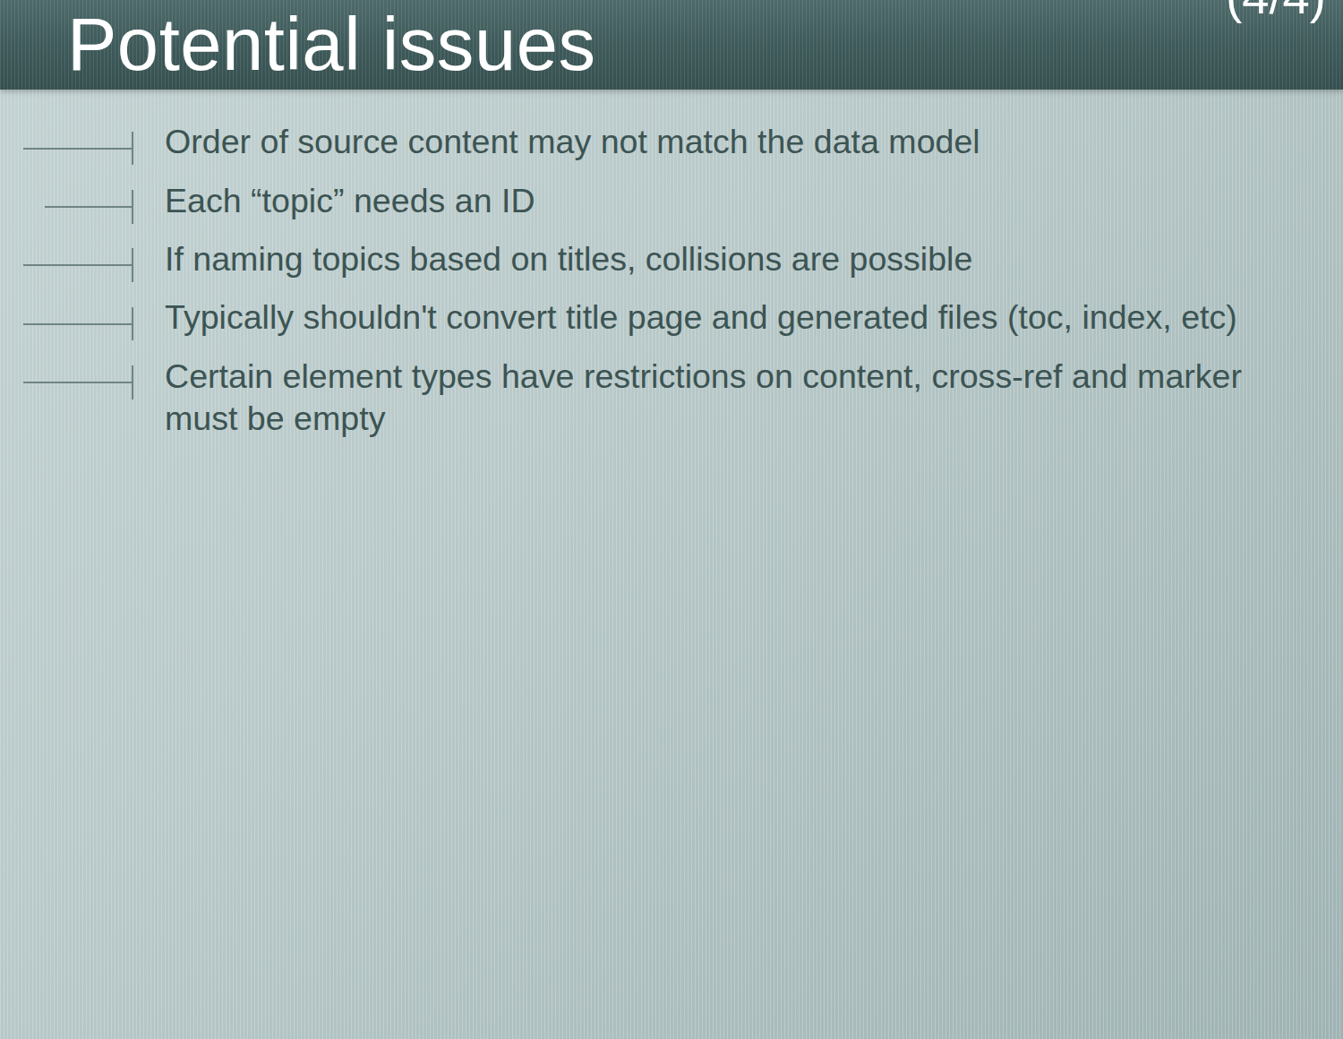(4/4)
Potential issues
Order of source content may not match the data model
Each “topic” needs an ID
If naming topics based on titles, collisions are possible
Typically shouldn't convert title page and generated files (toc, index, etc)
Certain element types have restrictions on content, cross-ref and marker must be empty